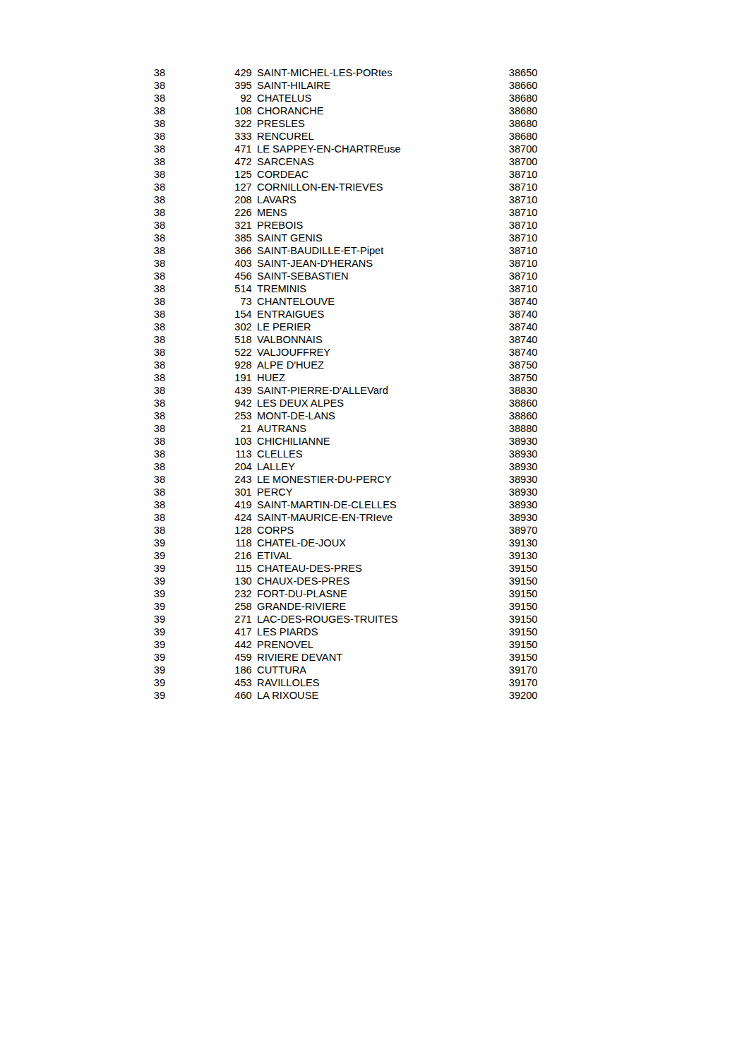| 38 | 429 | SAINT-MICHEL-LES-PORtes | 38650 |
| 38 | 395 | SAINT-HILAIRE | 38660 |
| 38 | 92 | CHATELUS | 38680 |
| 38 | 108 | CHORANCHE | 38680 |
| 38 | 322 | PRESLES | 38680 |
| 38 | 333 | RENCUREL | 38680 |
| 38 | 471 | LE SAPPEY-EN-CHARTREuse | 38700 |
| 38 | 472 | SARCENAS | 38700 |
| 38 | 125 | CORDEAC | 38710 |
| 38 | 127 | CORNILLON-EN-TRIEVES | 38710 |
| 38 | 208 | LAVARS | 38710 |
| 38 | 226 | MENS | 38710 |
| 38 | 321 | PREBOIS | 38710 |
| 38 | 385 | SAINT GENIS | 38710 |
| 38 | 366 | SAINT-BAUDILLE-ET-Pipet | 38710 |
| 38 | 403 | SAINT-JEAN-D'HERANS | 38710 |
| 38 | 456 | SAINT-SEBASTIEN | 38710 |
| 38 | 514 | TREMINIS | 38710 |
| 38 | 73 | CHANTELOUVE | 38740 |
| 38 | 154 | ENTRAIGUES | 38740 |
| 38 | 302 | LE PERIER | 38740 |
| 38 | 518 | VALBONNAIS | 38740 |
| 38 | 522 | VALJOUFFREY | 38740 |
| 38 | 928 | ALPE D'HUEZ | 38750 |
| 38 | 191 | HUEZ | 38750 |
| 38 | 439 | SAINT-PIERRE-D'ALLEVard | 38830 |
| 38 | 942 | LES DEUX ALPES | 38860 |
| 38 | 253 | MONT-DE-LANS | 38860 |
| 38 | 21 | AUTRANS | 38880 |
| 38 | 103 | CHICHILIANNE | 38930 |
| 38 | 113 | CLELLES | 38930 |
| 38 | 204 | LALLEY | 38930 |
| 38 | 243 | LE MONESTIER-DU-PERCY | 38930 |
| 38 | 301 | PERCY | 38930 |
| 38 | 419 | SAINT-MARTIN-DE-CLELLES | 38930 |
| 38 | 424 | SAINT-MAURICE-EN-TRIeve | 38930 |
| 38 | 128 | CORPS | 38970 |
| 39 | 118 | CHATEL-DE-JOUX | 39130 |
| 39 | 216 | ETIVAL | 39130 |
| 39 | 115 | CHATEAU-DES-PRES | 39150 |
| 39 | 130 | CHAUX-DES-PRES | 39150 |
| 39 | 232 | FORT-DU-PLASNE | 39150 |
| 39 | 258 | GRANDE-RIVIERE | 39150 |
| 39 | 271 | LAC-DES-ROUGES-TRUITES | 39150 |
| 39 | 417 | LES PIARDS | 39150 |
| 39 | 442 | PRENOVEL | 39150 |
| 39 | 459 | RIVIERE DEVANT | 39150 |
| 39 | 186 | CUTTURA | 39170 |
| 39 | 453 | RAVILLOLES | 39170 |
| 39 | 460 | LA RIXOUSE | 39200 |